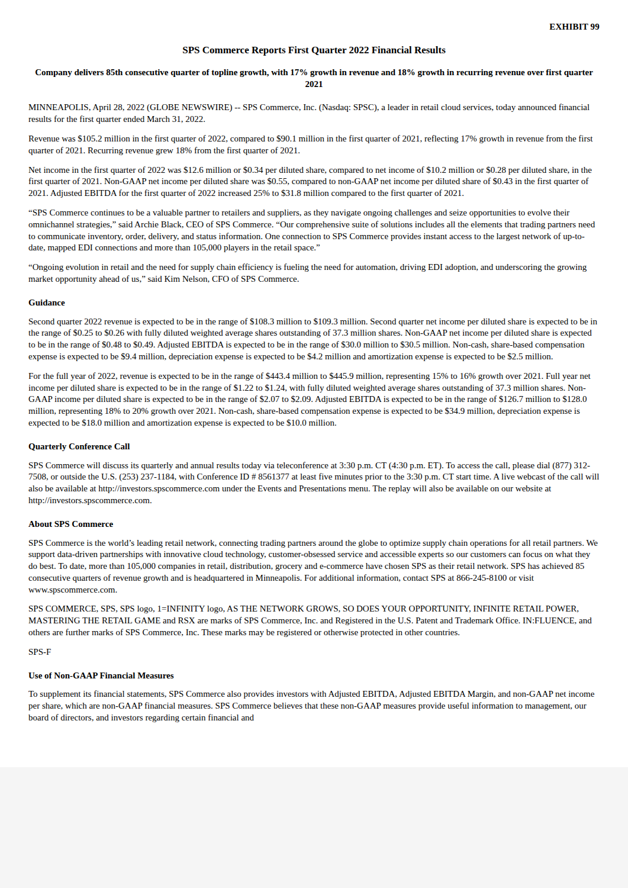EXHIBIT 99
SPS Commerce Reports First Quarter 2022 Financial Results
Company delivers 85th consecutive quarter of topline growth, with 17% growth in revenue and 18% growth in recurring revenue over first quarter 2021
MINNEAPOLIS, April 28, 2022 (GLOBE NEWSWIRE) -- SPS Commerce, Inc. (Nasdaq: SPSC), a leader in retail cloud services, today announced financial results for the first quarter ended March 31, 2022.
Revenue was $105.2 million in the first quarter of 2022, compared to $90.1 million in the first quarter of 2021, reflecting 17% growth in revenue from the first quarter of 2021. Recurring revenue grew 18% from the first quarter of 2021.
Net income in the first quarter of 2022 was $12.6 million or $0.34 per diluted share, compared to net income of $10.2 million or $0.28 per diluted share, in the first quarter of 2021. Non-GAAP net income per diluted share was $0.55, compared to non-GAAP net income per diluted share of $0.43 in the first quarter of 2021. Adjusted EBITDA for the first quarter of 2022 increased 25% to $31.8 million compared to the first quarter of 2021.
“SPS Commerce continues to be a valuable partner to retailers and suppliers, as they navigate ongoing challenges and seize opportunities to evolve their omnichannel strategies,” said Archie Black, CEO of SPS Commerce. “Our comprehensive suite of solutions includes all the elements that trading partners need to communicate inventory, order, delivery, and status information. One connection to SPS Commerce provides instant access to the largest network of up-to-date, mapped EDI connections and more than 105,000 players in the retail space.”
“Ongoing evolution in retail and the need for supply chain efficiency is fueling the need for automation, driving EDI adoption, and underscoring the growing market opportunity ahead of us,” said Kim Nelson, CFO of SPS Commerce.
Guidance
Second quarter 2022 revenue is expected to be in the range of $108.3 million to $109.3 million. Second quarter net income per diluted share is expected to be in the range of $0.25 to $0.26 with fully diluted weighted average shares outstanding of 37.3 million shares. Non-GAAP net income per diluted share is expected to be in the range of $0.48 to $0.49. Adjusted EBITDA is expected to be in the range of $30.0 million to $30.5 million. Non-cash, share-based compensation expense is expected to be $9.4 million, depreciation expense is expected to be $4.2 million and amortization expense is expected to be $2.5 million.
For the full year of 2022, revenue is expected to be in the range of $443.4 million to $445.9 million, representing 15% to 16% growth over 2021. Full year net income per diluted share is expected to be in the range of $1.22 to $1.24, with fully diluted weighted average shares outstanding of 37.3 million shares. Non-GAAP income per diluted share is expected to be in the range of $2.07 to $2.09. Adjusted EBITDA is expected to be in the range of $126.7 million to $128.0 million, representing 18% to 20% growth over 2021. Non-cash, share-based compensation expense is expected to be $34.9 million, depreciation expense is expected to be $18.0 million and amortization expense is expected to be $10.0 million.
Quarterly Conference Call
SPS Commerce will discuss its quarterly and annual results today via teleconference at 3:30 p.m. CT (4:30 p.m. ET). To access the call, please dial (877) 312-7508, or outside the U.S. (253) 237-1184, with Conference ID # 8561377 at least five minutes prior to the 3:30 p.m. CT start time. A live webcast of the call will also be available at http://investors.spscommerce.com under the Events and Presentations menu. The replay will also be available on our website at http://investors.spscommerce.com.
About SPS Commerce
SPS Commerce is the world’s leading retail network, connecting trading partners around the globe to optimize supply chain operations for all retail partners. We support data-driven partnerships with innovative cloud technology, customer-obsessed service and accessible experts so our customers can focus on what they do best. To date, more than 105,000 companies in retail, distribution, grocery and e-commerce have chosen SPS as their retail network. SPS has achieved 85 consecutive quarters of revenue growth and is headquartered in Minneapolis. For additional information, contact SPS at 866-245-8100 or visit www.spscommerce.com.
SPS COMMERCE, SPS, SPS logo, 1=INFINITY logo, AS THE NETWORK GROWS, SO DOES YOUR OPPORTUNITY, INFINITE RETAIL POWER, MASTERING THE RETAIL GAME and RSX are marks of SPS Commerce, Inc. and Registered in the U.S. Patent and Trademark Office. IN:FLUENCE, and others are further marks of SPS Commerce, Inc. These marks may be registered or otherwise protected in other countries.
SPS-F
Use of Non-GAAP Financial Measures
To supplement its financial statements, SPS Commerce also provides investors with Adjusted EBITDA, Adjusted EBITDA Margin, and non-GAAP net income per share, which are non-GAAP financial measures. SPS Commerce believes that these non-GAAP measures provide useful information to management, our board of directors, and investors regarding certain financial and